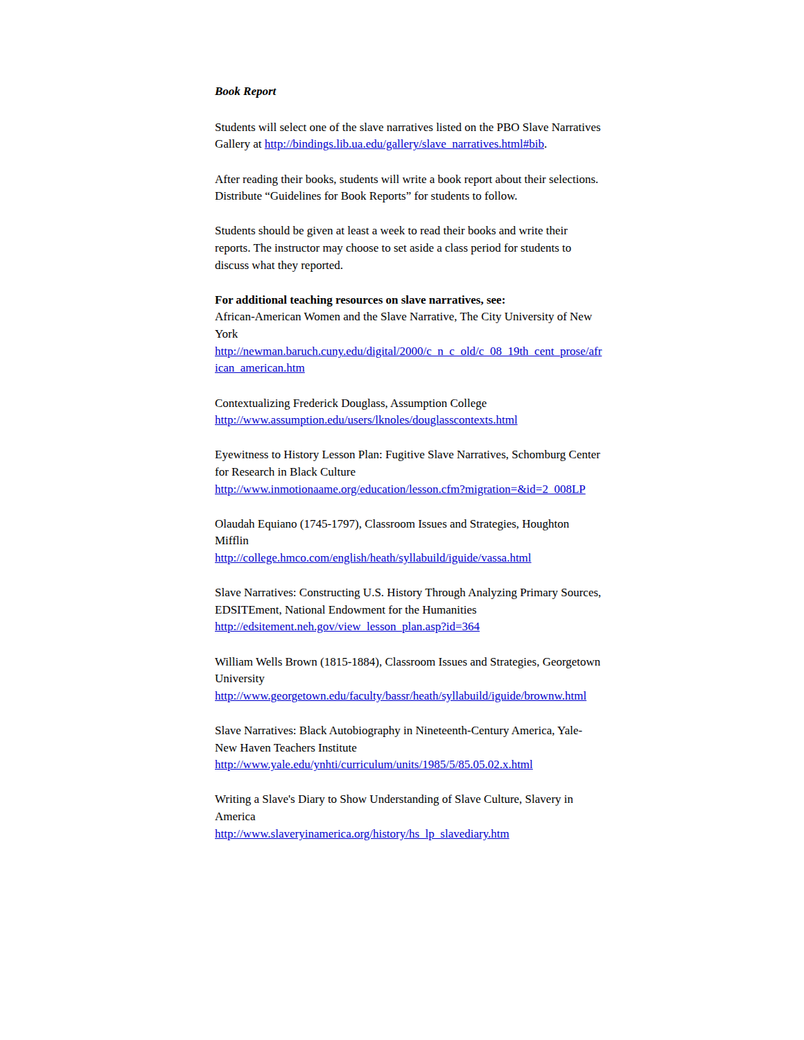Book Report
Students will select one of the slave narratives listed on the PBO Slave Narratives Gallery at http://bindings.lib.ua.edu/gallery/slave_narratives.html#bib.
After reading their books, students will write a book report about their selections. Distribute “Guidelines for Book Reports” for students to follow.
Students should be given at least a week to read their books and write their reports. The instructor may choose to set aside a class period for students to discuss what they reported.
For additional teaching resources on slave narratives, see:
African-American Women and the Slave Narrative, The City University of New York
http://newman.baruch.cuny.edu/digital/2000/c_n_c_old/c_08_19th_cent_prose/african_american.htm
Contextualizing Frederick Douglass, Assumption College
http://www.assumption.edu/users/lknoles/douglasscontexts.html
Eyewitness to History Lesson Plan: Fugitive Slave Narratives, Schomburg Center for Research in Black Culture
http://www.inmotionaame.org/education/lesson.cfm?migration=&id=2_008LP
Olaudah Equiano (1745-1797), Classroom Issues and Strategies, Houghton Mifflin
http://college.hmco.com/english/heath/syllabuild/iguide/vassa.html
Slave Narratives: Constructing U.S. History Through Analyzing Primary Sources, EDSITEment, National Endowment for the Humanities
http://edsitement.neh.gov/view_lesson_plan.asp?id=364
William Wells Brown (1815-1884), Classroom Issues and Strategies, Georgetown University
http://www.georgetown.edu/faculty/bassr/heath/syllabuild/iguide/brownw.html
Slave Narratives: Black Autobiography in Nineteenth-Century America, Yale-New Haven Teachers Institute
http://www.yale.edu/ynhti/curriculum/units/1985/5/85.05.02.x.html
Writing a Slave's Diary to Show Understanding of Slave Culture, Slavery in America
http://www.slaveryinamerica.org/history/hs_lp_slavediary.htm